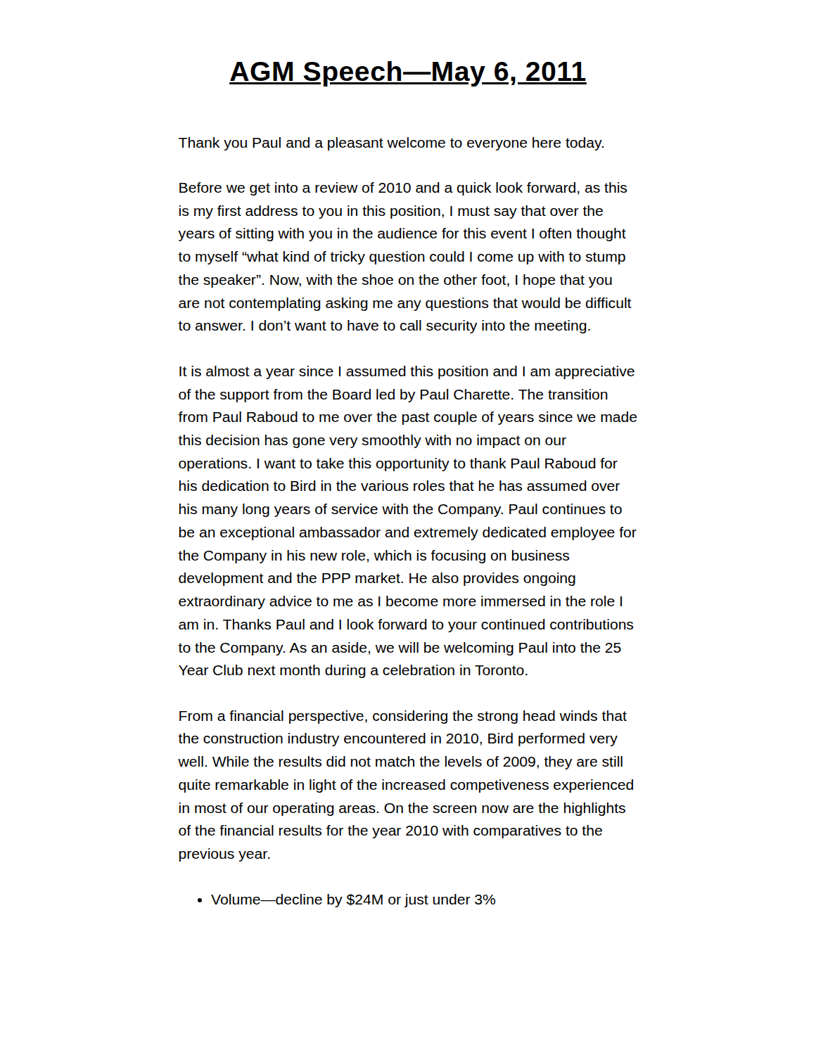AGM Speech—May 6, 2011
Thank you Paul and a pleasant welcome to everyone here today.
Before we get into a review of 2010 and a quick look forward, as this is my first address to you in this position, I must say that over the years of sitting with you in the audience for this event I often thought to myself “what kind of tricky question could I come up with to stump the speaker”. Now, with the shoe on the other foot, I hope that you are not contemplating asking me any questions that would be difficult to answer. I don’t want to have to call security into the meeting.
It is almost a year since I assumed this position and I am appreciative of the support from the Board led by Paul Charette. The transition from Paul Raboud to me over the past couple of years since we made this decision has gone very smoothly with no impact on our operations. I want to take this opportunity to thank Paul Raboud for his dedication to Bird in the various roles that he has assumed over his many long years of service with the Company. Paul continues to be an exceptional ambassador and extremely dedicated employee for the Company in his new role, which is focusing on business development and the PPP market. He also provides ongoing extraordinary advice to me as I become more immersed in the role I am in. Thanks Paul and I look forward to your continued contributions to the Company. As an aside, we will be welcoming Paul into the 25 Year Club next month during a celebration in Toronto.
From a financial perspective, considering the strong head winds that the construction industry encountered in 2010, Bird performed very well. While the results did not match the levels of 2009, they are still quite remarkable in light of the increased competiveness experienced in most of our operating areas. On the screen now are the highlights of the financial results for the year 2010 with comparatives to the previous year.
Volume—decline by $24M or just under 3%